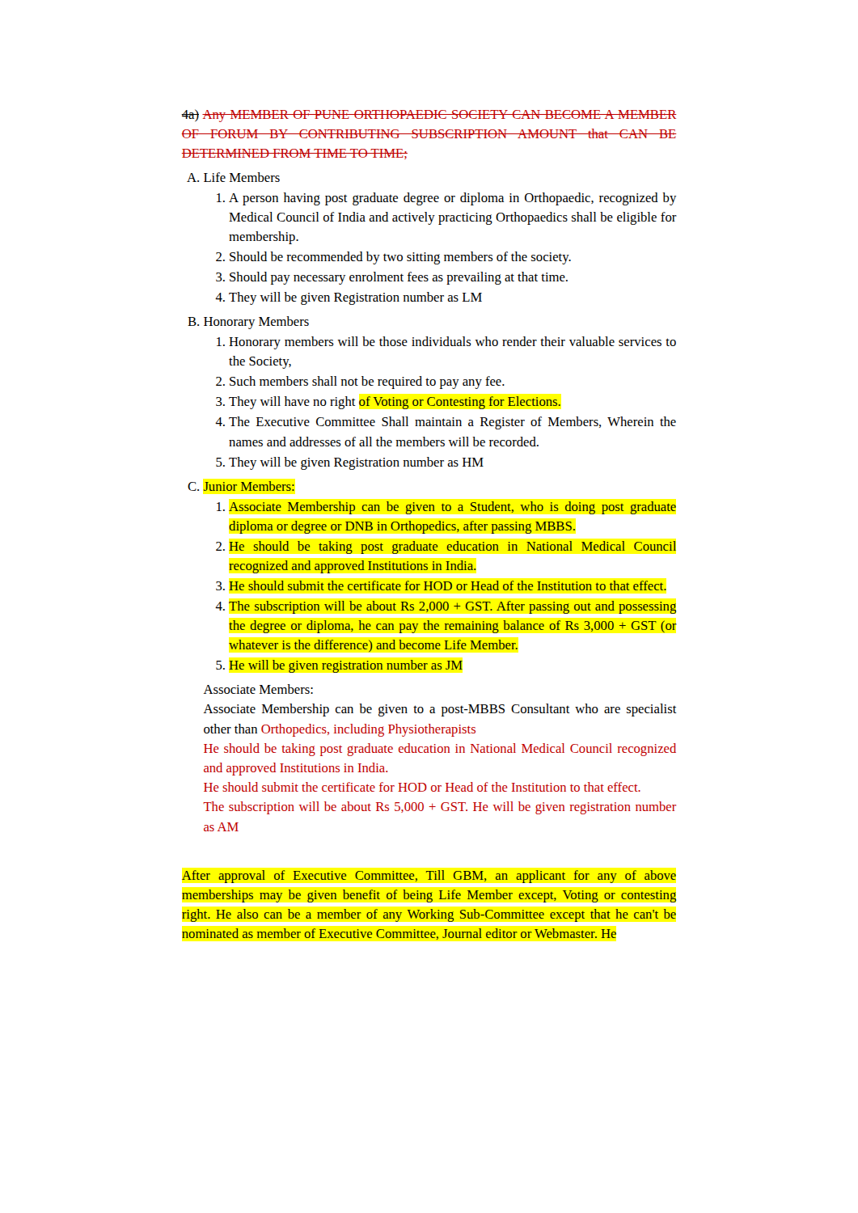4a) Any MEMBER OF PUNE ORTHOPAEDIC SOCIETY CAN BECOME A MEMBER OF FORUM BY CONTRIBUTING SUBSCRIPTION AMOUNT that CAN BE DETERMINED FROM TIME TO TIME;
Life Members
A person having post graduate degree or diploma in Orthopaedic, recognized by Medical Council of India and actively practicing Orthopaedics shall be eligible for membership.
Should be recommended by two sitting members of the society.
Should pay necessary enrolment fees as prevailing at that time.
They will be given Registration number as LM
Honorary Members
Honorary members will be those individuals who render their valuable services to the Society,
Such members shall not be required to pay any fee.
They will have no right of Voting or Contesting for Elections.
The Executive Committee Shall maintain a Register of Members, Wherein the names and addresses of all the members will be recorded.
They will be given Registration number as HM
Junior Members:
Associate Membership can be given to a Student, who is doing post graduate diploma or degree or DNB in Orthopedics, after passing MBBS.
He should be taking post graduate education in National Medical Council recognized and approved Institutions in India.
He should submit the certificate for HOD or Head of the Institution to that effect.
The subscription will be about Rs 2,000 + GST. After passing out and possessing the degree or diploma, he can pay the remaining balance of Rs 3,000 + GST (or whatever is the difference) and become Life Member.
He will be given registration number as JM
Associate Members:
Associate Membership can be given to a post-MBBS Consultant who are specialist other than Orthopedics, including Physiotherapists
He should be taking post graduate education in National Medical Council recognized and approved Institutions in India.
He should submit the certificate for HOD or Head of the Institution to that effect.
The subscription will be about Rs 5,000 + GST. He will be given registration number as AM
After approval of Executive Committee, Till GBM, an applicant for any of above memberships may be given benefit of being Life Member except, Voting or contesting right. He also can be a member of any Working Sub-Committee except that he can't be nominated as member of Executive Committee, Journal editor or Webmaster. He